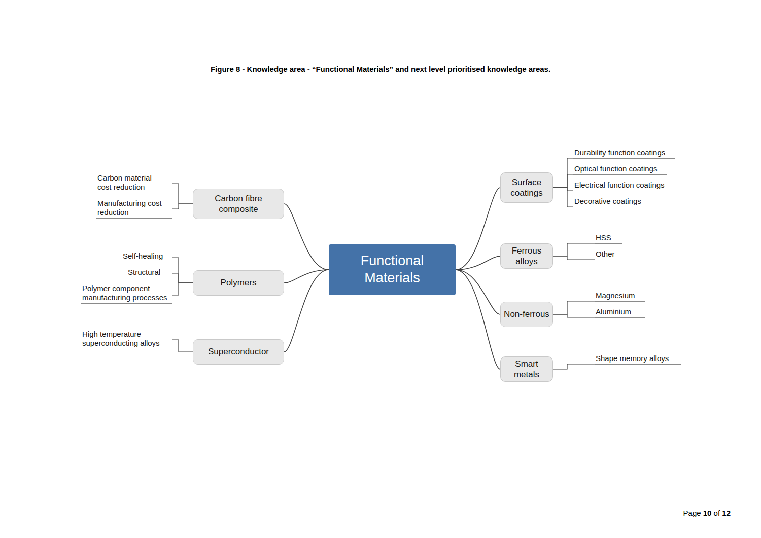Figure 8 - Knowledge area - “Functional Materials” and next level prioritised knowledge areas.
Functional
Materials
Carbon fibre
composite
Polymers
Superconductor
Surface
coatings
Ferrous alloys
Non-ferrous
Smart metals
Carbon material
cost reduction
Manufacturing cost
reduction
Self-healing
Structural
Polymer component
manufacturing processes
High temperature
superconducting alloys
Durability function coatings
Optical function coatings
Electrical function coatings
Decorative coatings
HSS
Other
Magnesium
Aluminium
Shape memory alloys
Page 10 of 12